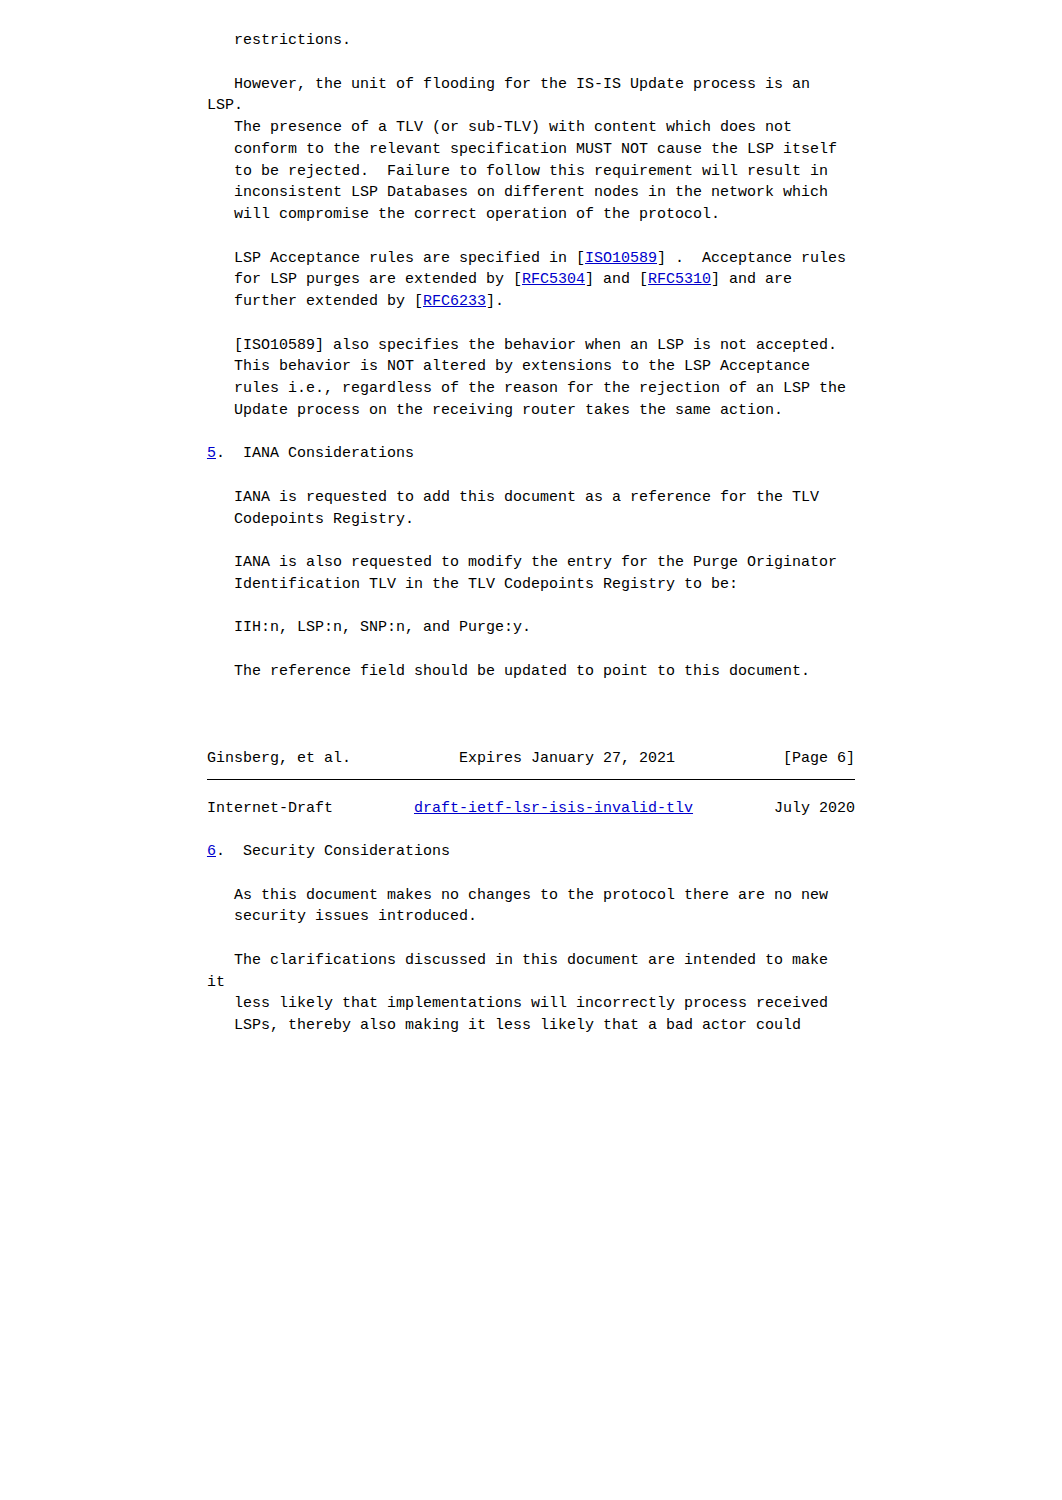restrictions.

   However, the unit of flooding for the IS-IS Update process is an LSP.
   The presence of a TLV (or sub-TLV) with content which does not
   conform to the relevant specification MUST NOT cause the LSP itself
   to be rejected.  Failure to follow this requirement will result in
   inconsistent LSP Databases on different nodes in the network which
   will compromise the correct operation of the protocol.

   LSP Acceptance rules are specified in [ISO10589] .  Acceptance rules
   for LSP purges are extended by [RFC5304] and [RFC5310] and are
   further extended by [RFC6233].

   [ISO10589] also specifies the behavior when an LSP is not accepted.
   This behavior is NOT altered by extensions to the LSP Acceptance
   rules i.e., regardless of the reason for the rejection of an LSP the
   Update process on the receiving router takes the same action.

5.  IANA Considerations

   IANA is requested to add this document as a reference for the TLV
   Codepoints Registry.

   IANA is also requested to modify the entry for the Purge Originator
   Identification TLV in the TLV Codepoints Registry to be:

   IIH:n, LSP:n, SNP:n, and Purge:y.

   The reference field should be updated to point to this document.
Ginsberg, et al. Expires January 27, 2021 [Page 6]
Internet-Draft draft-ietf-lsr-isis-invalid-tlv July 2020
6.  Security Considerations

   As this document makes no changes to the protocol there are no new
   security issues introduced.

   The clarifications discussed in this document are intended to make it
   less likely that implementations will incorrectly process received
   LSPs, thereby also making it less likely that a bad actor could